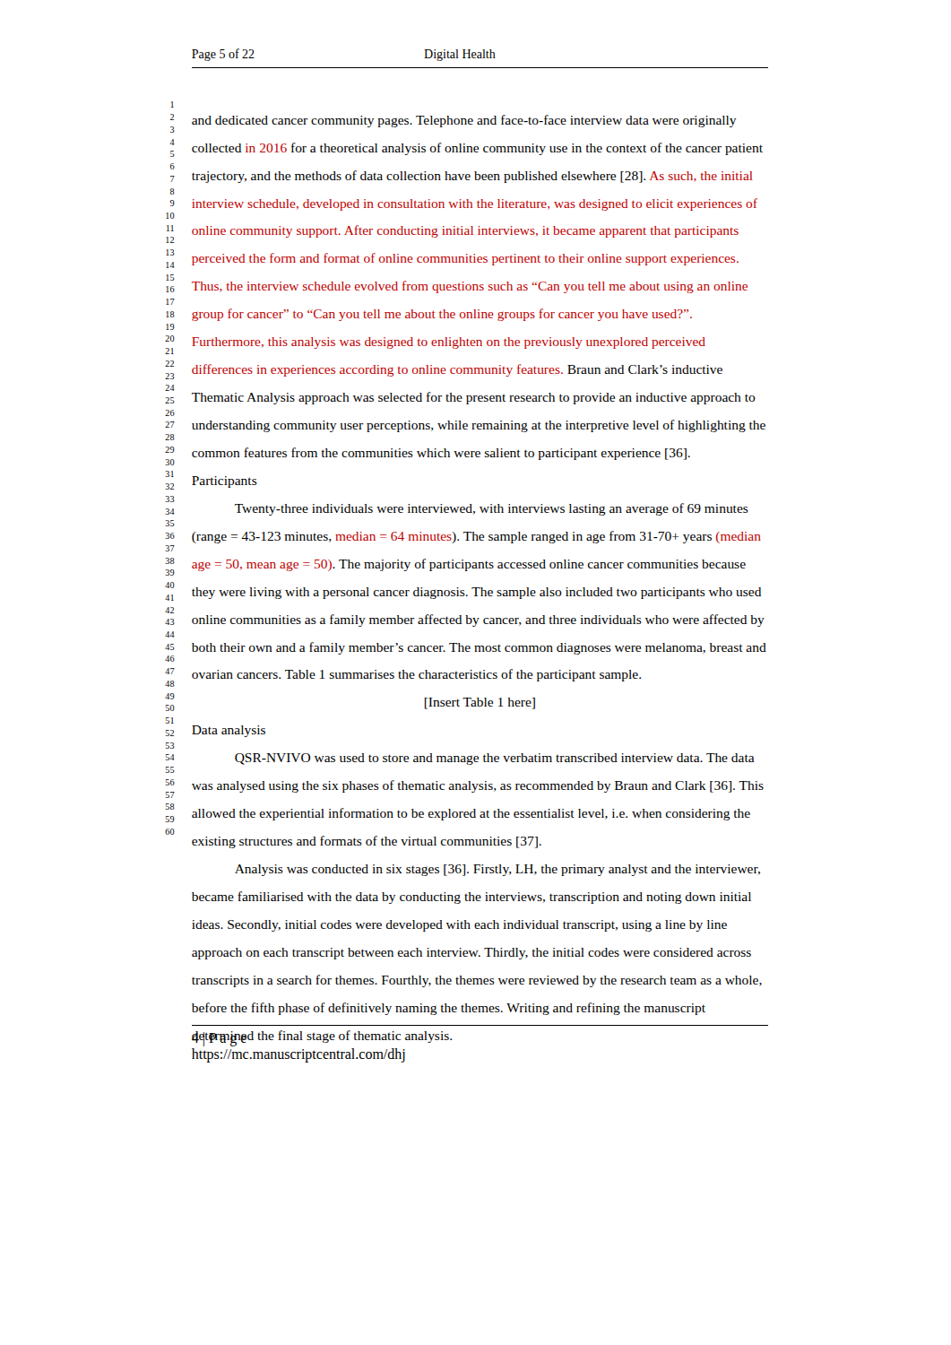Page 5 of 22
Digital Health
12345 678910 1112131415 1617181920 2122232425 2627282930 3132333435 3637383940 4142434445 4647484950 5152535455 5657585960
and dedicated cancer community pages. Telephone and face-to-face interview data were originally collected in 2016 for a theoretical analysis of online community use in the context of the cancer patient trajectory, and the methods of data collection have been published elsewhere [28]. As such, the initial interview schedule, developed in consultation with the literature, was designed to elicit experiences of online community support. After conducting initial interviews, it became apparent that participants perceived the form and format of online communities pertinent to their online support experiences. Thus, the interview schedule evolved from questions such as “Can you tell me about using an online group for cancer” to “Can you tell me about the online groups for cancer you have used?”. Furthermore, this analysis was designed to enlighten on the previously unexplored perceived differences in experiences according to online community features. Braun and Clark’s inductive Thematic Analysis approach was selected for the present research to provide an inductive approach to understanding community user perceptions, while remaining at the interpretive level of highlighting the common features from the communities which were salient to participant experience [36].
Participants
Twenty-three individuals were interviewed, with interviews lasting an average of 69 minutes (range = 43-123 minutes, median = 64 minutes). The sample ranged in age from 31-70+ years (median age = 50, mean age = 50). The majority of participants accessed online cancer communities because they were living with a personal cancer diagnosis. The sample also included two participants who used online communities as a family member affected by cancer, and three individuals who were affected by both their own and a family member’s cancer. The most common diagnoses were melanoma, breast and ovarian cancers. Table 1 summarises the characteristics of the participant sample.
[Insert Table 1 here]
Data analysis
QSR-NVIVO was used to store and manage the verbatim transcribed interview data. The data was analysed using the six phases of thematic analysis, as recommended by Braun and Clark [36]. This allowed the experiential information to be explored at the essentialist level, i.e. when considering the existing structures and formats of the virtual communities [37].
Analysis was conducted in six stages [36]. Firstly, LH, the primary analyst and the interviewer, became familiarised with the data by conducting the interviews, transcription and noting down initial ideas. Secondly, initial codes were developed with each individual transcript, using a line by line approach on each transcript between each interview. Thirdly, the initial codes were considered across transcripts in a search for themes. Fourthly, the themes were reviewed by the research team as a whole, before the fifth phase of definitively naming the themes. Writing and refining the manuscript determined the final stage of thematic analysis.
4 | P a g e
https://mc.manuscriptcentral.com/dhj